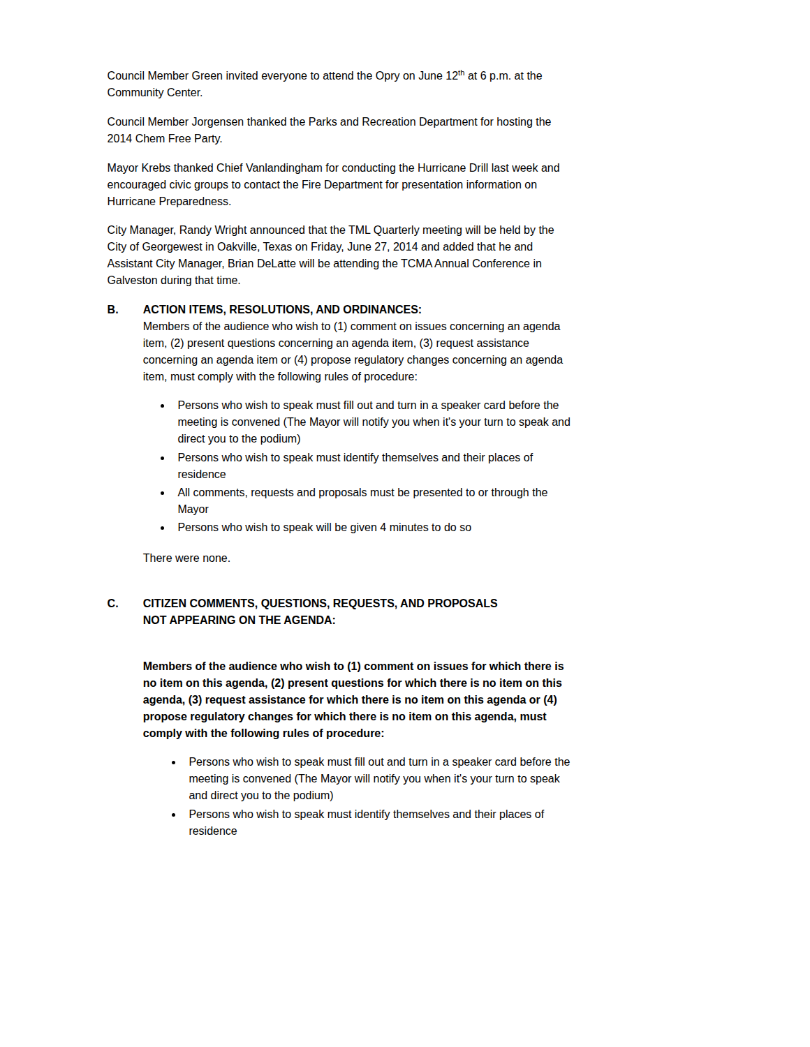Council Member Green invited everyone to attend the Opry on June 12th at 6 p.m. at the Community Center.
Council Member Jorgensen thanked the Parks and Recreation Department for hosting the 2014 Chem Free Party.
Mayor Krebs thanked Chief Vanlandingham for conducting the Hurricane Drill last week and encouraged civic groups to contact the Fire Department for presentation information on Hurricane Preparedness.
City Manager, Randy Wright announced that the TML Quarterly meeting will be held by the City of Georgewest in Oakville, Texas on Friday, June 27, 2014 and added that he and Assistant City Manager, Brian DeLatte will be attending the TCMA Annual Conference in Galveston during that time.
B.
ACTION ITEMS, RESOLUTIONS, AND ORDINANCES:
Members of the audience who wish to (1) comment on issues concerning an agenda item, (2) present questions concerning an agenda item, (3) request assistance concerning an agenda item or (4) propose regulatory changes concerning an agenda item, must comply with the following rules of procedure:
Persons who wish to speak must fill out and turn in a speaker card before the meeting is convened (The Mayor will notify you when it's your turn to speak and direct you to the podium)
Persons who wish to speak must identify themselves and their places of residence
All comments, requests and proposals must be presented to or through the Mayor
Persons who wish to speak will be given 4 minutes to do so
There were none.
C.
CITIZEN COMMENTS, QUESTIONS, REQUESTS, AND PROPOSALS
NOT APPEARING ON THE AGENDA:
Members of the audience who wish to (1) comment on issues for which there is no item on this agenda, (2) present questions for which there is no item on this agenda, (3) request assistance for which there is no item on this agenda or (4) propose regulatory changes for which there is no item on this agenda, must comply with the following rules of procedure:
Persons who wish to speak must fill out and turn in a speaker card before the meeting is convened (The Mayor will notify you when it's your turn to speak and direct you to the podium)
Persons who wish to speak must identify themselves and their places of residence